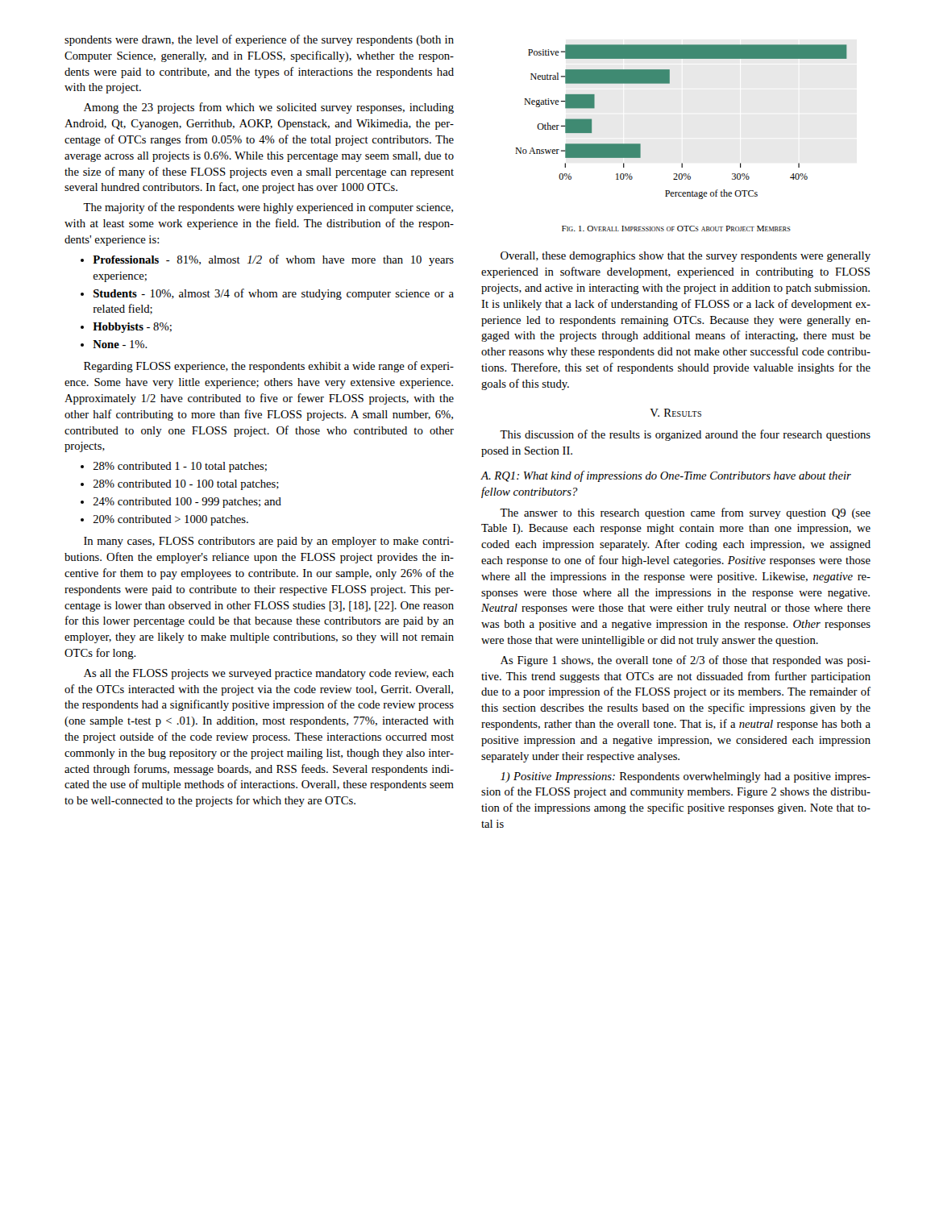spondents were drawn, the level of experience of the survey respondents (both in Computer Science, generally, and in FLOSS, specifically), whether the respondents were paid to contribute, and the types of interactions the respondents had with the project.
Among the 23 projects from which we solicited survey responses, including Android, Qt, Cyanogen, Gerrithub, AOKP, Openstack, and Wikimedia, the percentage of OTCs ranges from 0.05% to 4% of the total project contributors. The average across all projects is 0.6%. While this percentage may seem small, due to the size of many of these FLOSS projects even a small percentage can represent several hundred contributors. In fact, one project has over 1000 OTCs.
The majority of the respondents were highly experienced in computer science, with at least some work experience in the field. The distribution of the respondents' experience is:
Professionals - 81%, almost 1/2 of whom have more than 10 years experience;
Students - 10%, almost 3/4 of whom are studying computer science or a related field;
Hobbyists - 8%;
None - 1%.
Regarding FLOSS experience, the respondents exhibit a wide range of experience. Some have very little experience; others have very extensive experience. Approximately 1/2 have contributed to five or fewer FLOSS projects, with the other half contributing to more than five FLOSS projects. A small number, 6%, contributed to only one FLOSS project. Of those who contributed to other projects,
28% contributed 1 - 10 total patches;
28% contributed 10 - 100 total patches;
24% contributed 100 - 999 patches; and
20% contributed > 1000 patches.
In many cases, FLOSS contributors are paid by an employer to make contributions. Often the employer's reliance upon the FLOSS project provides the incentive for them to pay employees to contribute. In our sample, only 26% of the respondents were paid to contribute to their respective FLOSS project. This percentage is lower than observed in other FLOSS studies [3], [18], [22]. One reason for this lower percentage could be that because these contributors are paid by an employer, they are likely to make multiple contributions, so they will not remain OTCs for long.
As all the FLOSS projects we surveyed practice mandatory code review, each of the OTCs interacted with the project via the code review tool, Gerrit. Overall, the respondents had a significantly positive impression of the code review process (one sample t-test p < .01). In addition, most respondents, 77%, interacted with the project outside of the code review process. These interactions occurred most commonly in the bug repository or the project mailing list, though they also interacted through forums, message boards, and RSS feeds. Several respondents indicated the use of multiple methods of interactions. Overall, these respondents seem to be well-connected to the projects for which they are OTCs.
Positive Neutral Negative Other No Answer 0% 10% 20% 30% 40% Percentage of the OTCs
Fig. 1. Overall Impressions of OTCs about Project Members
Overall, these demographics show that the survey respondents were generally experienced in software development, experienced in contributing to FLOSS projects, and active in interacting with the project in addition to patch submission. It is unlikely that a lack of understanding of FLOSS or a lack of development experience led to respondents remaining OTCs. Because they were generally engaged with the projects through additional means of interacting, there must be other reasons why these respondents did not make other successful code contributions. Therefore, this set of respondents should provide valuable insights for the goals of this study.
V. Results
This discussion of the results is organized around the four research questions posed in Section II.
A. RQ1: What kind of impressions do One-Time Contributors have about their fellow contributors?
The answer to this research question came from survey question Q9 (see Table I). Because each response might contain more than one impression, we coded each impression separately. After coding each impression, we assigned each response to one of four high-level categories. Positive responses were those where all the impressions in the response were positive. Likewise, negative responses were those where all the impressions in the response were negative. Neutral responses were those that were either truly neutral or those where there was both a positive and a negative impression in the response. Other responses were those that were unintelligible or did not truly answer the question.
As Figure 1 shows, the overall tone of 2/3 of those that responded was positive. This trend suggests that OTCs are not dissuaded from further participation due to a poor impression of the FLOSS project or its members. The remainder of this section describes the results based on the specific impressions given by the respondents, rather than the overall tone. That is, if a neutral response has both a positive impression and a negative impression, we considered each impression separately under their respective analyses.
1) Positive Impressions: Respondents overwhelmingly had a positive impression of the FLOSS project and community members. Figure 2 shows the distribution of the impressions among the specific positive responses given. Note that total is